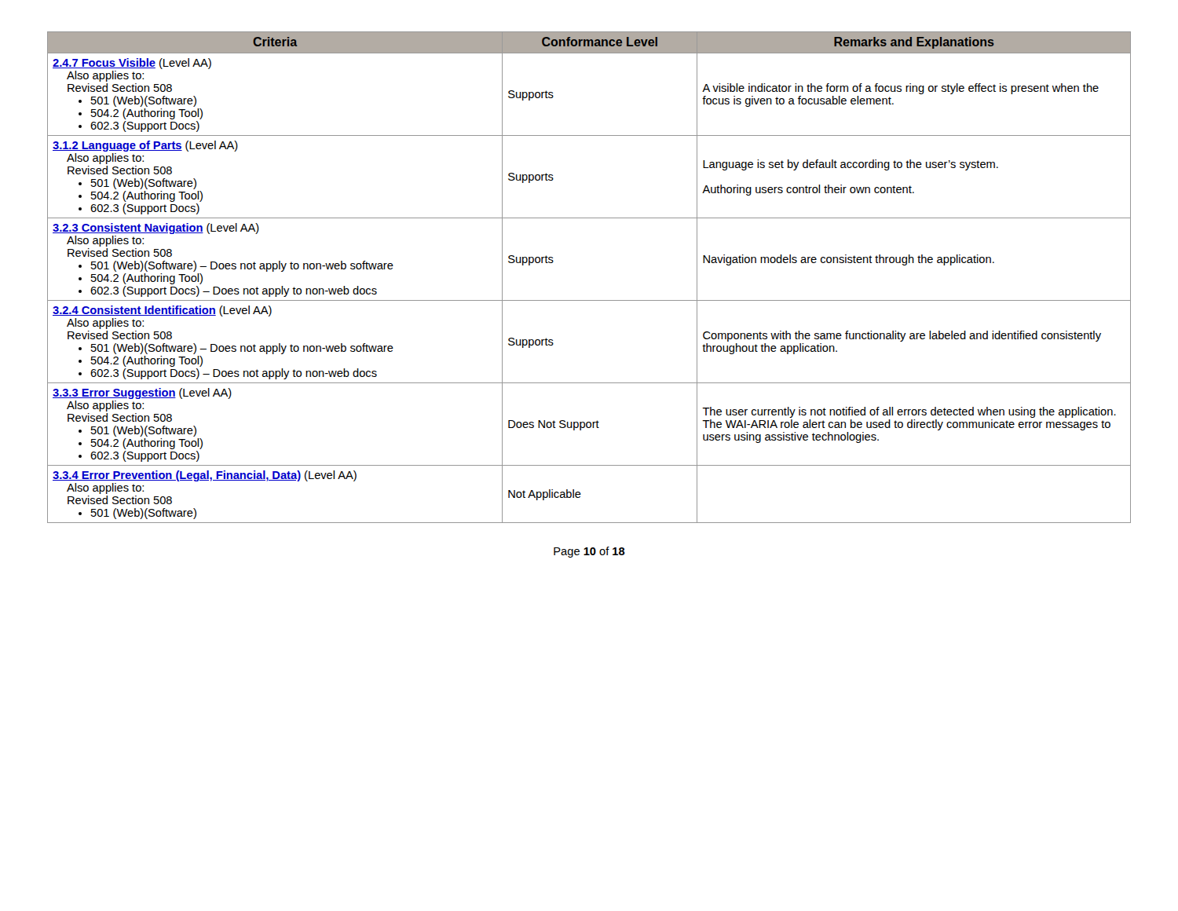| Criteria | Conformance Level | Remarks and Explanations |
| --- | --- | --- |
| 2.4.7 Focus Visible (Level AA) Also applies to: Revised Section 508 501 (Web)(Software) 504.2 (Authoring Tool) 602.3 (Support Docs) | Supports | A visible indicator in the form of a focus ring or style effect is present when the focus is given to a focusable element. |
| 3.1.2 Language of Parts (Level AA) Also applies to: Revised Section 508 501 (Web)(Software) 504.2 (Authoring Tool) 602.3 (Support Docs) | Supports | Language is set by default according to the user’s system. Authoring users control their own content. |
| 3.2.3 Consistent Navigation (Level AA) Also applies to: Revised Section 508 501 (Web)(Software) – Does not apply to non-web software 504.2 (Authoring Tool) 602.3 (Support Docs) – Does not apply to non-web docs | Supports | Navigation models are consistent through the application. |
| 3.2.4 Consistent Identification (Level AA) Also applies to: Revised Section 508 501 (Web)(Software) – Does not apply to non-web software 504.2 (Authoring Tool) 602.3 (Support Docs) – Does not apply to non-web docs | Supports | Components with the same functionality are labeled and identified consistently throughout the application. |
| 3.3.3 Error Suggestion (Level AA) Also applies to: Revised Section 508 501 (Web)(Software) 504.2 (Authoring Tool) 602.3 (Support Docs) | Does Not Support | The user currently is not notified of all errors detected when using the application. The WAI-ARIA role alert can be used to directly communicate error messages to users using assistive technologies. |
| 3.3.4 Error Prevention (Legal, Financial, Data) (Level AA) Also applies to: Revised Section 508 501 (Web)(Software) | Not Applicable | |
Page 10 of 18